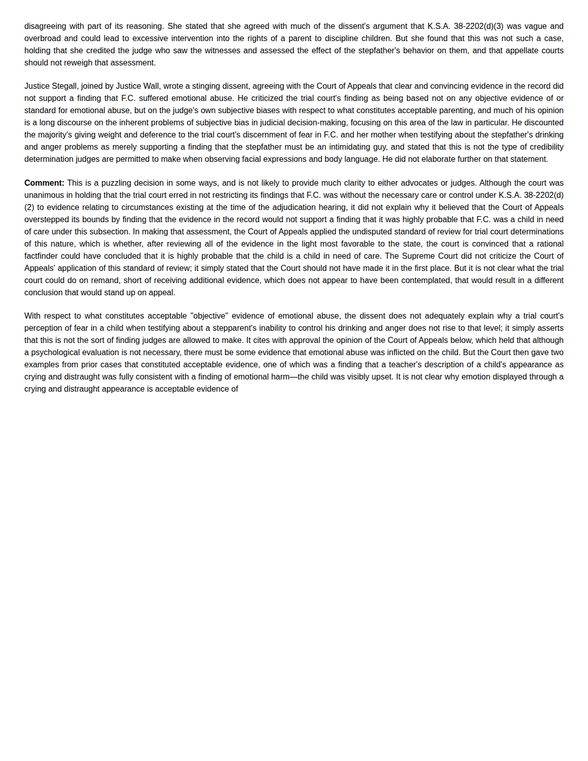disagreeing with part of its reasoning. She stated that she agreed with much of the dissent's argument that K.S.A. 38-2202(d)(3) was vague and overbroad and could lead to excessive intervention into the rights of a parent to discipline children. But she found that this was not such a case, holding that she credited the judge who saw the witnesses and assessed the effect of the stepfather's behavior on them, and that appellate courts should not reweigh that assessment.
Justice Stegall, joined by Justice Wall, wrote a stinging dissent, agreeing with the Court of Appeals that clear and convincing evidence in the record did not support a finding that F.C. suffered emotional abuse. He criticized the trial court's finding as being based not on any objective evidence of or standard for emotional abuse, but on the judge's own subjective biases with respect to what constitutes acceptable parenting, and much of his opinion is a long discourse on the inherent problems of subjective bias in judicial decision-making, focusing on this area of the law in particular. He discounted the majority's giving weight and deference to the trial court's discernment of fear in F.C. and her mother when testifying about the stepfather's drinking and anger problems as merely supporting a finding that the stepfather must be an intimidating guy, and stated that this is not the type of credibility determination judges are permitted to make when observing facial expressions and body language. He did not elaborate further on that statement.
Comment: This is a puzzling decision in some ways, and is not likely to provide much clarity to either advocates or judges. Although the court was unanimous in holding that the trial court erred in not restricting its findings that F.C. was without the necessary care or control under K.S.A. 38-2202(d)(2) to evidence relating to circumstances existing at the time of the adjudication hearing, it did not explain why it believed that the Court of Appeals overstepped its bounds by finding that the evidence in the record would not support a finding that it was highly probable that F.C. was a child in need of care under this subsection. In making that assessment, the Court of Appeals applied the undisputed standard of review for trial court determinations of this nature, which is whether, after reviewing all of the evidence in the light most favorable to the state, the court is convinced that a rational factfinder could have concluded that it is highly probable that the child is a child in need of care. The Supreme Court did not criticize the Court of Appeals' application of this standard of review; it simply stated that the Court should not have made it in the first place. But it is not clear what the trial court could do on remand, short of receiving additional evidence, which does not appear to have been contemplated, that would result in a different conclusion that would stand up on appeal.
With respect to what constitutes acceptable "objective" evidence of emotional abuse, the dissent does not adequately explain why a trial court's perception of fear in a child when testifying about a stepparent's inability to control his drinking and anger does not rise to that level; it simply asserts that this is not the sort of finding judges are allowed to make. It cites with approval the opinion of the Court of Appeals below, which held that although a psychological evaluation is not necessary, there must be some evidence that emotional abuse was inflicted on the child. But the Court then gave two examples from prior cases that constituted acceptable evidence, one of which was a finding that a teacher's description of a child's appearance as crying and distraught was fully consistent with a finding of emotional harm—the child was visibly upset. It is not clear why emotion displayed through a crying and distraught appearance is acceptable evidence of